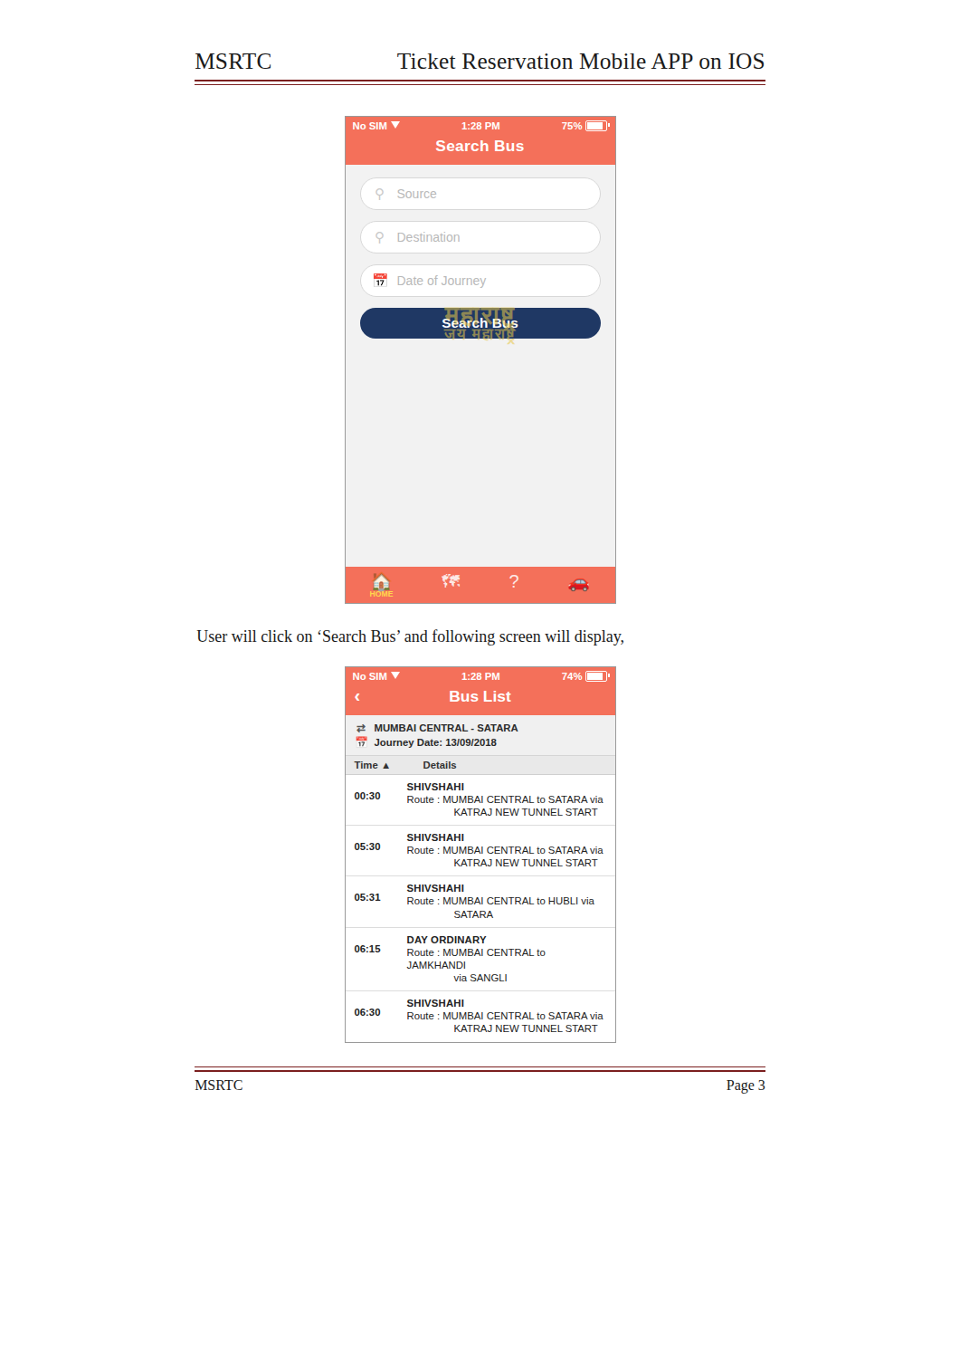MSRTC
Ticket Reservation Mobile APP on IOS
No SIM 1:28 PM 75%
Search Bus
⚲Source
⚲Destination
📅Date of Journey
Search Bus
महाराष्ट्र जय महाराष्ट्र
🏠HOME
🗺
?
🚗
User will click on ‘Search Bus’ and following screen will display,
No SIM 1:28 PM 74%
‹Bus List
⇄MUMBAI CENTRAL - SATARA
📅Journey Date: 13/09/2018
Time ▲
Details
00:30
SHIVSHAHI
Route : MUMBAI CENTRAL to SATARA viaKATRAJ NEW TUNNEL START
05:30
SHIVSHAHI
Route : MUMBAI CENTRAL to SATARA viaKATRAJ NEW TUNNEL START
05:31
SHIVSHAHI
Route : MUMBAI CENTRAL to HUBLI viaSATARA
06:15
DAY ORDINARY
Route : MUMBAI CENTRAL to JAMKHANDIvia SANGLI
06:30
SHIVSHAHI
Route : MUMBAI CENTRAL to SATARA viaKATRAJ NEW TUNNEL START
MSRTC
Page 3